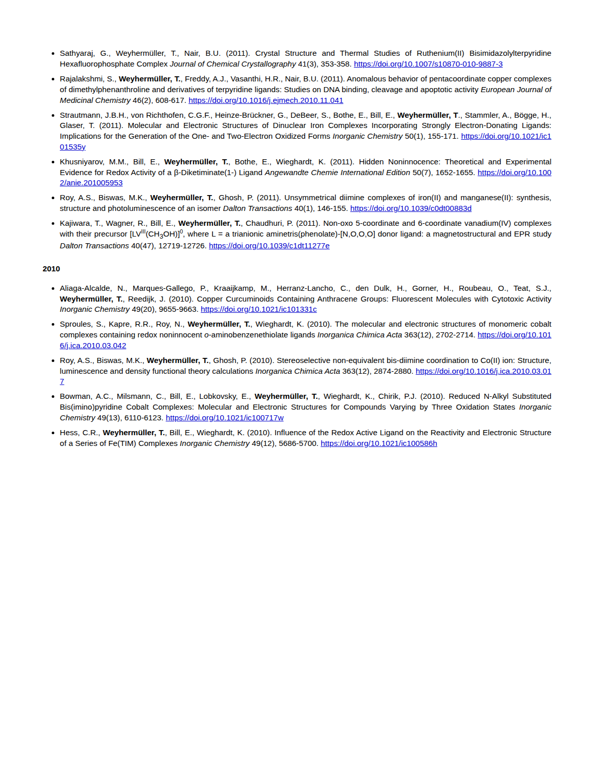Sathyaraj, G., Weyhermüller, T., Nair, B.U. (2011). Crystal Structure and Thermal Studies of Ruthenium(II) Bisimidazolylterpyridine Hexafluorophosphate Complex Journal of Chemical Crystallography 41(3), 353-358. https://doi.org/10.1007/s10870-010-9887-3
Rajalakshmi, S., Weyhermüller, T., Freddy, A.J., Vasanthi, H.R., Nair, B.U. (2011). Anomalous behavior of pentacoordinate copper complexes of dimethylphenanthroline and derivatives of terpyridine ligands: Studies on DNA binding, cleavage and apoptotic activity European Journal of Medicinal Chemistry 46(2), 608-617. https://doi.org/10.1016/j.ejmech.2010.11.041
Strautmann, J.B.H., von Richthofen, C.G.F., Heinze-Brückner, G., DeBeer, S., Bothe, E., Bill, E., Weyhermüller, T., Stammler, A., Bögge, H., Glaser, T. (2011). Molecular and Electronic Structures of Dinuclear Iron Complexes Incorporating Strongly Electron-Donating Ligands: Implications for the Generation of the One- and Two-Electron Oxidized Forms Inorganic Chemistry 50(1), 155-171. https://doi.org/10.1021/ic101535y
Khusniyarov, M.M., Bill, E., Weyhermüller, T., Bothe, E., Wieghardt, K. (2011). Hidden Noninnocence: Theoretical and Experimental Evidence for Redox Activity of a β-Diketiminate(1-) Ligand Angewandte Chemie International Edition 50(7), 1652-1655. https://doi.org/10.1002/anie.201005953
Roy, A.S., Biswas, M.K., Weyhermüller, T., Ghosh, P. (2011). Unsymmetrical diimine complexes of iron(II) and manganese(II): synthesis, structure and photoluminescence of an isomer Dalton Transactions 40(1), 146-155. https://doi.org/10.1039/c0dt00883d
Kajiwara, T., Wagner, R., Bill, E., Weyhermüller, T., Chaudhuri, P. (2011). Non-oxo 5-coordinate and 6-coordinate vanadium(IV) complexes with their precursor [LVIII(CH3OH)]0, where L = a trianionic aminetris(phenolate)-[N,O,O,O] donor ligand: a magnetostructural and EPR study Dalton Transactions 40(47), 12719-12726. https://doi.org/10.1039/c1dt11277e
2010
Aliaga-Alcalde, N., Marques-Gallego, P., Kraaijkamp, M., Herranz-Lancho, C., den Dulk, H., Gorner, H., Roubeau, O., Teat, S.J., Weyhermüller, T., Reedijk, J. (2010). Copper Curcuminoids Containing Anthracene Groups: Fluorescent Molecules with Cytotoxic Activity Inorganic Chemistry 49(20), 9655-9663. https://doi.org/10.1021/ic101331c
Sproules, S., Kapre, R.R., Roy, N., Weyhermüller, T., Wieghardt, K. (2010). The molecular and electronic structures of monomeric cobalt complexes containing redox noninnocent o-aminobenzenethiolate ligands Inorganica Chimica Acta 363(12), 2702-2714. https://doi.org/10.1016/j.ica.2010.03.042
Roy, A.S., Biswas, M.K., Weyhermüller, T., Ghosh, P. (2010). Stereoselective non-equivalent bis-diimine coordination to Co(II) ion: Structure, luminescence and density functional theory calculations Inorganica Chimica Acta 363(12), 2874-2880. https://doi.org/10.1016/j.ica.2010.03.017
Bowman, A.C., Milsmann, C., Bill, E., Lobkovsky, E., Weyhermüller, T., Wieghardt, K., Chirik, P.J. (2010). Reduced N-Alkyl Substituted Bis(imino)pyridine Cobalt Complexes: Molecular and Electronic Structures for Compounds Varying by Three Oxidation States Inorganic Chemistry 49(13), 6110-6123. https://doi.org/10.1021/ic100717w
Hess, C.R., Weyhermüller, T., Bill, E., Wieghardt, K. (2010). Influence of the Redox Active Ligand on the Reactivity and Electronic Structure of a Series of Fe(TIM) Complexes Inorganic Chemistry 49(12), 5686-5700. https://doi.org/10.1021/ic100586h